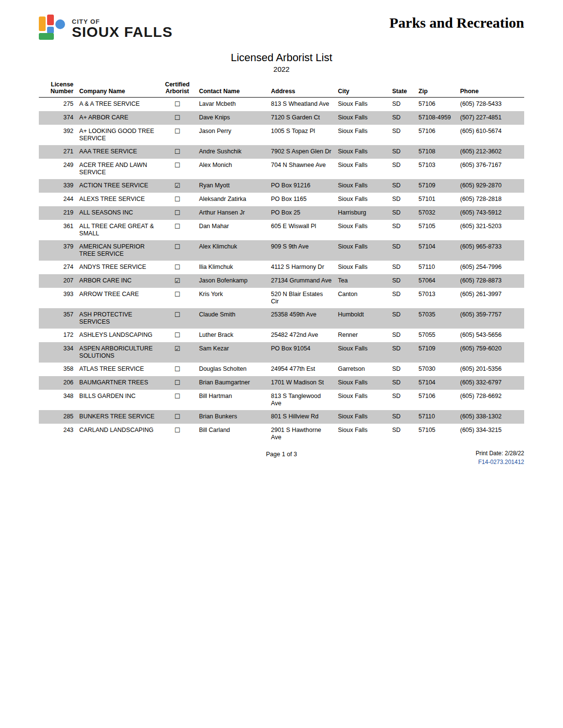CITY OF
SIOUX FALLS
Parks and Recreation
Licensed Arborist List
2022
| License Number | Company Name | Certified Arborist | Contact Name | Address | City | State | Zip | Phone |
| --- | --- | --- | --- | --- | --- | --- | --- | --- |
| 275 | A & A TREE SERVICE | ☐ | Lavar Mcbeth | 813 S Wheatland Ave | Sioux Falls | SD | 57106 | (605) 728-5433 |
| 374 | A+ ARBOR CARE | ☐ | Dave Knips | 7120 S Garden Ct | Sioux Falls | SD | 57108-4959 | (507) 227-4851 |
| 392 | A+ LOOKING GOOD TREE SERVICE | ☐ | Jason Perry | 1005 S Topaz Pl | Sioux Falls | SD | 57106 | (605) 610-5674 |
| 271 | AAA TREE SERVICE | ☐ | Andre Sushchik | 7902 S Aspen Glen Dr | Sioux Falls | SD | 57108 | (605) 212-3602 |
| 249 | ACER TREE AND LAWN SERVICE | ☐ | Alex Monich | 704 N Shawnee Ave | Sioux Falls | SD | 57103 | (605) 376-7167 |
| 339 | ACTION TREE SERVICE | ☑ | Ryan Myott | PO Box 91216 | Sioux Falls | SD | 57109 | (605) 929-2870 |
| 244 | ALEXS TREE SERVICE | ☐ | Aleksandr Zatirka | PO Box 1165 | Sioux Falls | SD | 57101 | (605) 728-2818 |
| 219 | ALL SEASONS INC | ☐ | Arthur Hansen Jr | PO Box 25 | Harrisburg | SD | 57032 | (605) 743-5912 |
| 361 | ALL TREE CARE GREAT & SMALL | ☐ | Dan Mahar | 605 E Wiswall Pl | Sioux Falls | SD | 57105 | (605) 321-5203 |
| 379 | AMERICAN SUPERIOR TREE SERVICE | ☐ | Alex Klimchuk | 909 S 9th Ave | Sioux Falls | SD | 57104 | (605) 965-8733 |
| 274 | ANDYS TREE SERVICE | ☐ | Ilia Klimchuk | 4112 S Harmony Dr | Sioux Falls | SD | 57110 | (605) 254-7996 |
| 207 | ARBOR CARE INC | ☑ | Jason Bofenkamp | 27134 Grummand Ave | Tea | SD | 57064 | (605) 728-8873 |
| 393 | ARROW TREE CARE | ☐ | Kris York | 520 N Blair Estates Cir | Canton | SD | 57013 | (605) 261-3997 |
| 357 | ASH PROTECTIVE SERVICES | ☐ | Claude Smith | 25358 459th Ave | Humboldt | SD | 57035 | (605) 359-7757 |
| 172 | ASHLEYS LANDSCAPING | ☐ | Luther Brack | 25482 472nd Ave | Renner | SD | 57055 | (605) 543-5656 |
| 334 | ASPEN ARBORICULTURE SOLUTIONS | ☑ | Sam Kezar | PO Box 91054 | Sioux Falls | SD | 57109 | (605) 759-6020 |
| 358 | ATLAS TREE SERVICE | ☐ | Douglas Scholten | 24954 477th Est | Garretson | SD | 57030 | (605) 201-5356 |
| 206 | BAUMGARTNER TREES | ☐ | Brian Baumgartner | 1701 W Madison St | Sioux Falls | SD | 57104 | (605) 332-6797 |
| 348 | BILLS GARDEN INC | ☐ | Bill Hartman | 813 S Tanglewood Ave | Sioux Falls | SD | 57106 | (605) 728-6692 |
| 285 | BUNKERS TREE SERVICE | ☐ | Brian Bunkers | 801 S Hillview Rd | Sioux Falls | SD | 57110 | (605) 338-1302 |
| 243 | CARLAND LANDSCAPING | ☐ | Bill Carland | 2901 S Hawthorne Ave | Sioux Falls | SD | 57105 | (605) 334-3215 |
Page 1 of 3
Print Date: 2/28/22
F14-0273.201412